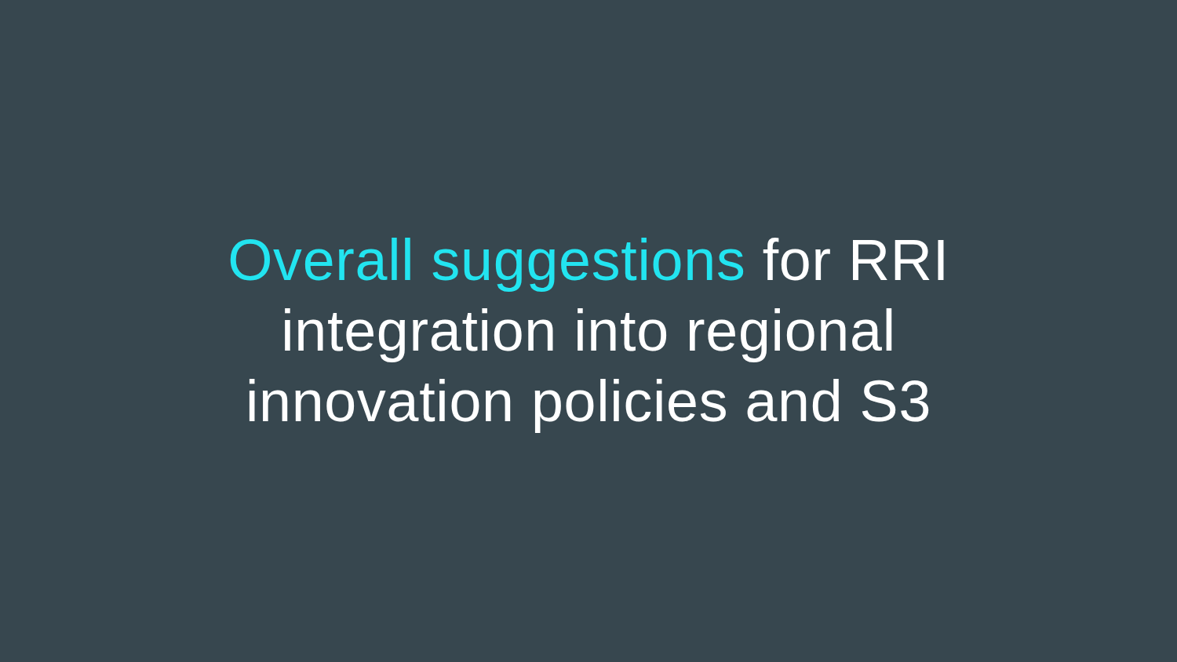Overall suggestions for RRI integration into regional innovation policies and S3